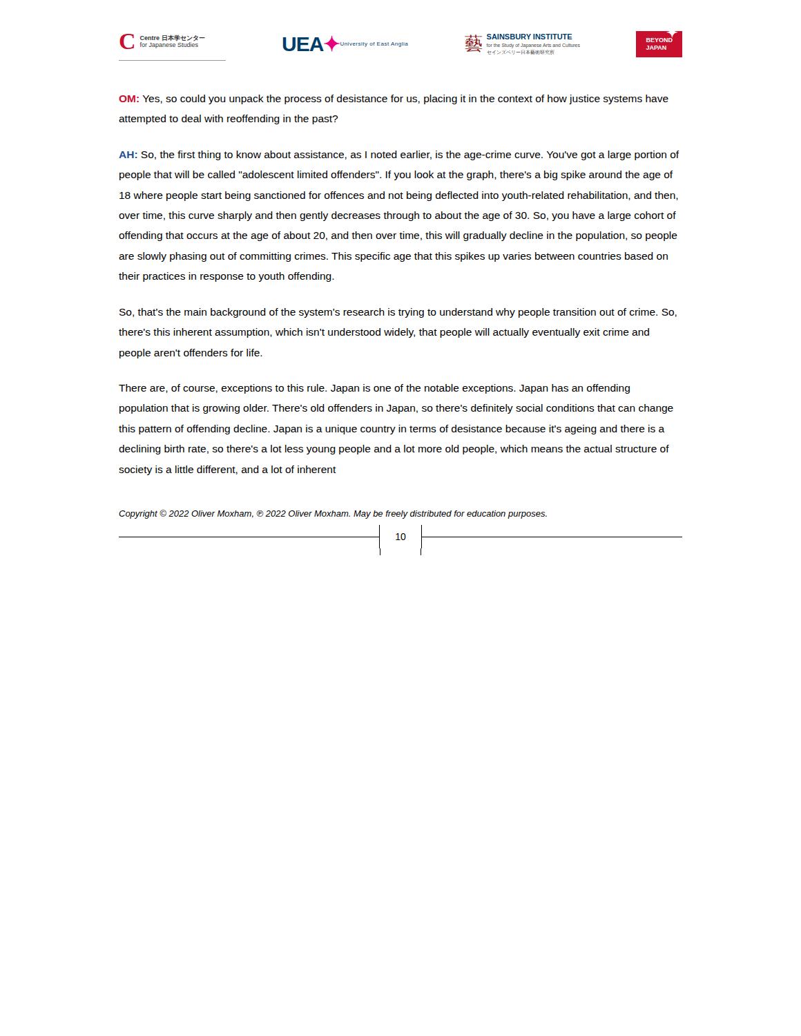C Centre 日本学センター
for Japanese Studies
UEA✦
University of East Anglia
藝 SAINSBURY INSTITUTE
for the Study of Japanese Arts and Cultures
セインズベリー日本藝術研究所
✦ BEYOND
JAPAN
OM: Yes, so could you unpack the process of desistance for us, placing it in the context of how justice systems have attempted to deal with reoffending in the past?
AH: So, the first thing to know about assistance, as I noted earlier, is the age-crime curve. You've got a large portion of people that will be called "adolescent limited offenders". If you look at the graph, there's a big spike around the age of 18 where people start being sanctioned for offences and not being deflected into youth-related rehabilitation, and then, over time, this curve sharply and then gently decreases through to about the age of 30. So, you have a large cohort of offending that occurs at the age of about 20, and then over time, this will gradually decline in the population, so people are slowly phasing out of committing crimes. This specific age that this spikes up varies between countries based on their practices in response to youth offending.
So, that's the main background of the system's research is trying to understand why people transition out of crime. So, there's this inherent assumption, which isn't understood widely, that people will actually eventually exit crime and people aren't offenders for life.
There are, of course, exceptions to this rule. Japan is one of the notable exceptions. Japan has an offending population that is growing older. There's old offenders in Japan, so there's definitely social conditions that can change this pattern of offending decline. Japan is a unique country in terms of desistance because it's ageing and there is a declining birth rate, so there's a lot less young people and a lot more old people, which means the actual structure of society is a little different, and a lot of inherent
Copyright © 2022 Oliver Moxham, ℗ 2022 Oliver Moxham. May be freely distributed for education purposes.
10